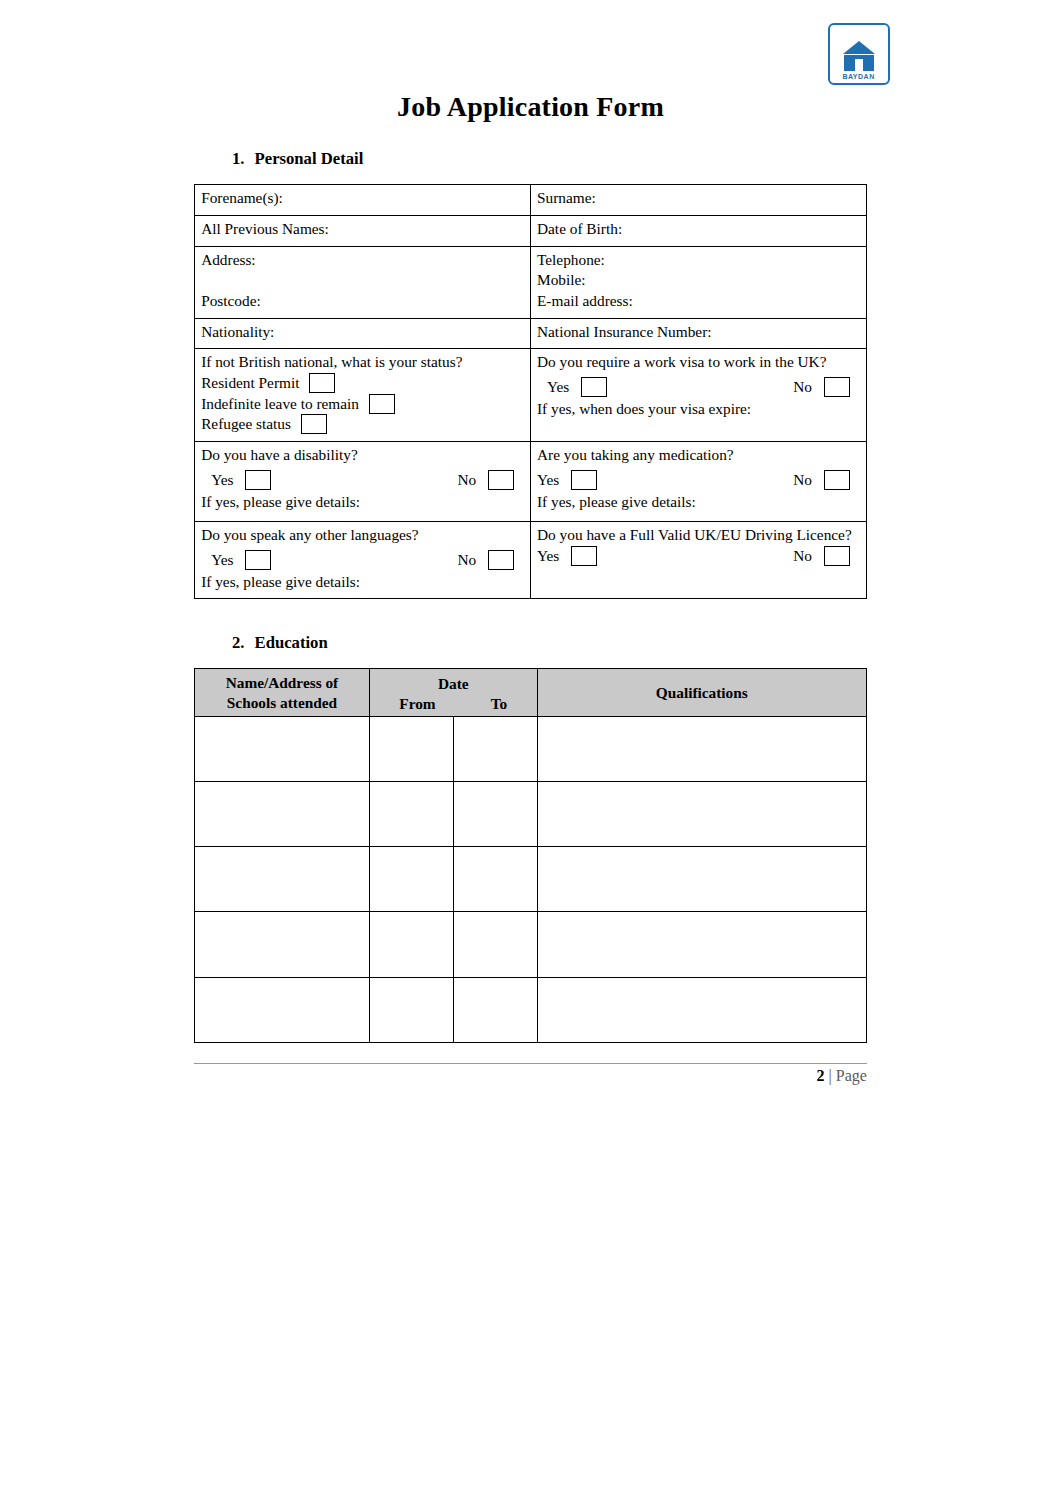BAYDAN
Job Application Form
1. Personal Detail
| Forename(s): | Surname: |
| All Previous Names: | Date of Birth: |
| Address: Postcode: | Telephone: Mobile: E-mail address: |
| Nationality: | National Insurance Number: |
| If not British national, what is your status? Resident Permit Indefinite leave to remain Refugee status | Do you require a work visa to work in the UK? Yes No If yes, when does your visa expire: |
| Do you have a disability? Yes No If yes, please give details: | Are you taking any medication? Yes No If yes, please give details: |
| Do you speak any other languages? Yes No If yes, please give details: | Do you have a Full Valid UK/EU Driving Licence? Yes No |
2. Education
| Name/Address of Schools attended | Date From To | Qualifications |
| --- | --- | --- |
2 | Page